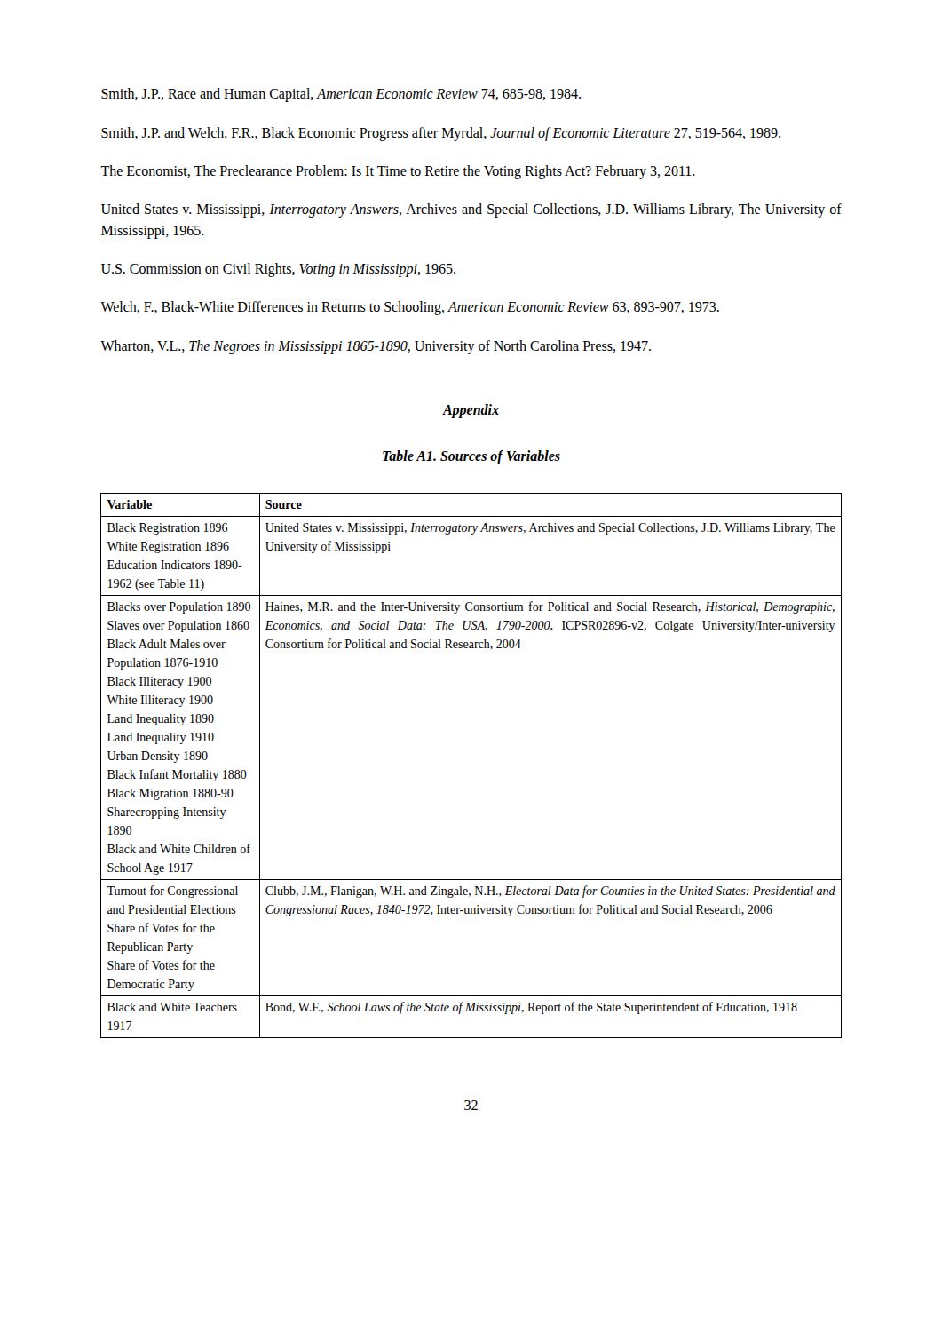Smith, J.P., Race and Human Capital, American Economic Review 74, 685-98, 1984.
Smith, J.P. and Welch, F.R., Black Economic Progress after Myrdal, Journal of Economic Literature 27, 519-564, 1989.
The Economist, The Preclearance Problem: Is It Time to Retire the Voting Rights Act? February 3, 2011.
United States v. Mississippi, Interrogatory Answers, Archives and Special Collections, J.D. Williams Library, The University of Mississippi, 1965.
U.S. Commission on Civil Rights, Voting in Mississippi, 1965.
Welch, F., Black-White Differences in Returns to Schooling, American Economic Review 63, 893-907, 1973.
Wharton, V.L., The Negroes in Mississippi 1865-1890, University of North Carolina Press, 1947.
Appendix
Table A1. Sources of Variables
| Variable | Source |
| --- | --- |
| Black Registration 1896 White Registration 1896 Education Indicators 1890-1962 (see Table 11) | United States v. Mississippi, Interrogatory Answers, Archives and Special Collections, J.D. Williams Library, The University of Mississippi |
| Blacks over Population 1890 Slaves over Population 1860 Black Adult Males over Population 1876-1910 Black Illiteracy 1900 White Illiteracy 1900 Land Inequality 1890 Land Inequality 1910 Urban Density 1890 Black Infant Mortality 1880 Black Migration 1880-90 Sharecropping Intensity 1890 Black and White Children of School Age 1917 | Haines, M.R. and the Inter-University Consortium for Political and Social Research, Historical, Demographic, Economics, and Social Data: The USA, 1790-2000 , ICPSR02896-v2, Colgate University/Inter-university Consortium for Political and Social Research, 2004 |
| Turnout for Congressional and Presidential Elections Share of Votes for the Republican Party Share of Votes for the Democratic Party | Clubb, J.M., Flanigan, W.H. and Zingale, N.H., Electoral Data for Counties in the United States: Presidential and Congressional Races, 1840-1972 , Inter-university Consortium for Political and Social Research, 2006 |
| Black and White Teachers 1917 | Bond, W.F., School Laws of the State of Mississippi , Report of the State Superintendent of Education, 1918 |
32